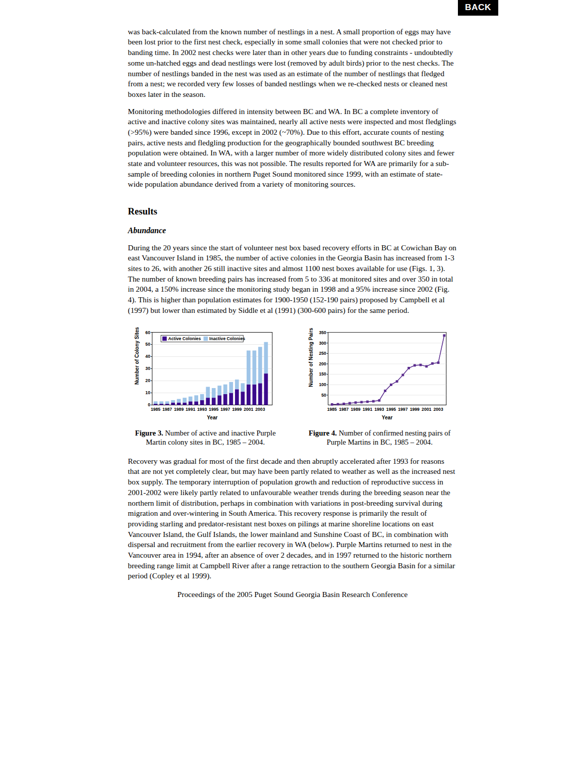BACK
was back-calculated from the known number of nestlings in a nest. A small proportion of eggs may have been lost prior to the first nest check, especially in some small colonies that were not checked prior to banding time. In 2002 nest checks were later than in other years due to funding constraints - undoubtedly some un-hatched eggs and dead nestlings were lost (removed by adult birds) prior to the nest checks. The number of nestlings banded in the nest was used as an estimate of the number of nestlings that fledged from a nest; we recorded very few losses of banded nestlings when we re-checked nests or cleaned nest boxes later in the season.
Monitoring methodologies differed in intensity between BC and WA. In BC a complete inventory of active and inactive colony sites was maintained, nearly all active nests were inspected and most fledglings (>95%) were banded since 1996, except in 2002 (~70%). Due to this effort, accurate counts of nesting pairs, active nests and fledgling production for the geographically bounded southwest BC breeding population were obtained. In WA, with a larger number of more widely distributed colony sites and fewer state and volunteer resources, this was not possible. The results reported for WA are primarily for a sub-sample of breeding colonies in northern Puget Sound monitored since 1999, with an estimate of state-wide population abundance derived from a variety of monitoring sources.
Results
Abundance
During the 20 years since the start of volunteer nest box based recovery efforts in BC at Cowichan Bay on east Vancouver Island in 1985, the number of active colonies in the Georgia Basin has increased from 1-3 sites to 26, with another 26 still inactive sites and almost 1100 nest boxes available for use (Figs. 1, 3). The number of known breeding pairs has increased from 5 to 336 at monitored sites and over 350 in total in 2004, a 150% increase since the monitoring study began in 1998 and a 95% increase since 2002 (Fig. 4). This is higher than population estimates for 1900-1950 (152-190 pairs) proposed by Campbell et al (1997) but lower than estimated by Siddle et al (1991) (300-600 pairs) for the same period.
Number of Colony Sites 0 10 20 30 40 50 60 Active Colonies Inactive Colonies 1985 1987 1989 1991 1993 1995 1997 1999 2001 2003 Year
Figure 3. Number of active and inactive Purple Martin colony sites in BC, 1985 – 2004.
Number of Nesting Pairs 50 100 150 200 250 300 350 1985 1987 1989 1991 1993 1995 1997 1999 2001 2003 Year
Figure 4. Number of confirmed nesting pairs of Purple Martins in BC, 1985 – 2004.
Recovery was gradual for most of the first decade and then abruptly accelerated after 1993 for reasons that are not yet completely clear, but may have been partly related to weather as well as the increased nest box supply. The temporary interruption of population growth and reduction of reproductive success in 2001-2002 were likely partly related to unfavourable weather trends during the breeding season near the northern limit of distribution, perhaps in combination with variations in post-breeding survival during migration and over-wintering in South America. This recovery response is primarily the result of providing starling and predator-resistant nest boxes on pilings at marine shoreline locations on east Vancouver Island, the Gulf Islands, the lower mainland and Sunshine Coast of BC, in combination with dispersal and recruitment from the earlier recovery in WA (below). Purple Martins returned to nest in the Vancouver area in 1994, after an absence of over 2 decades, and in 1997 returned to the historic northern breeding range limit at Campbell River after a range retraction to the southern Georgia Basin for a similar period (Copley et al 1999).
Proceedings of the 2005 Puget Sound Georgia Basin Research Conference